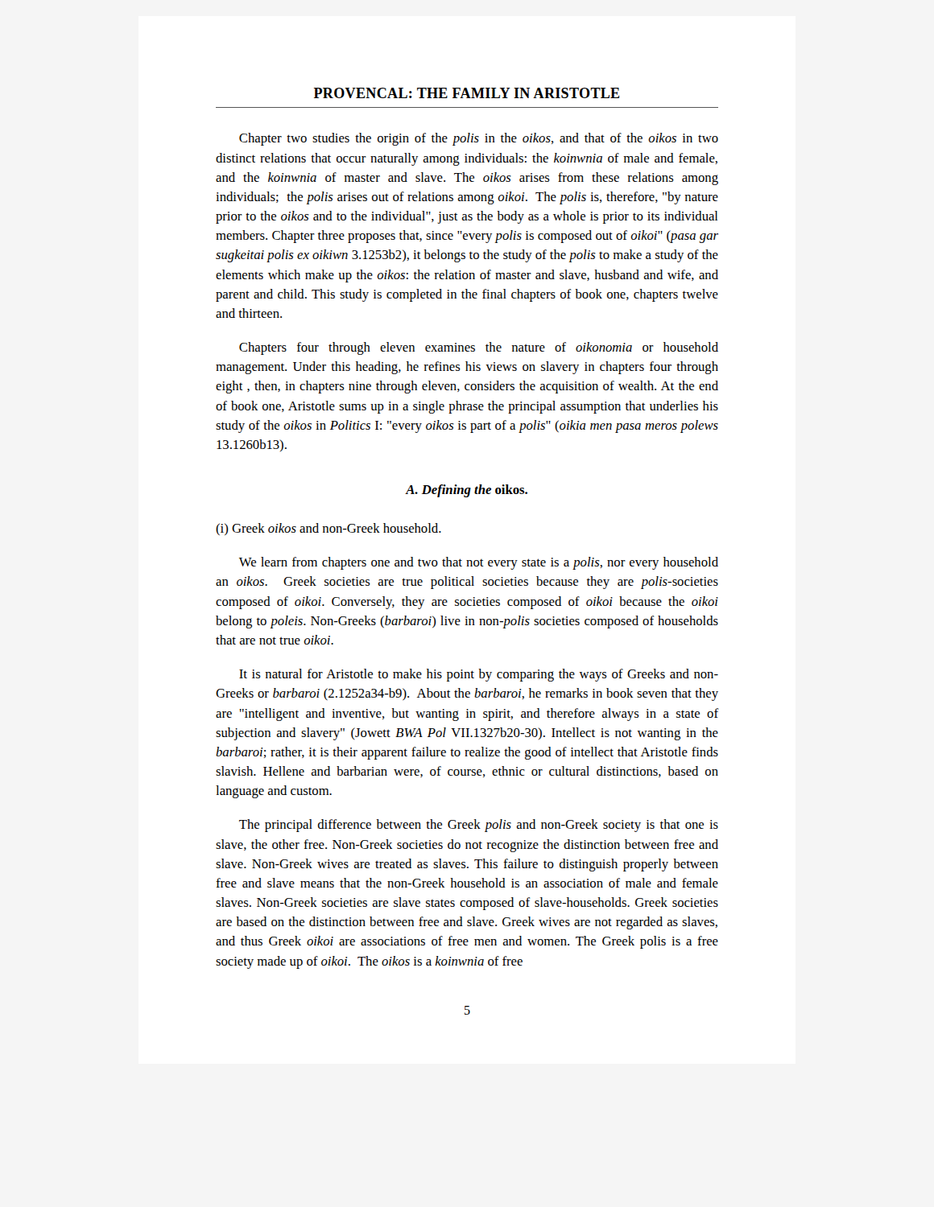PROVENCAL: THE FAMILY IN ARISTOTLE
Chapter two studies the origin of the polis in the oikos, and that of the oikos in two distinct relations that occur naturally among individuals: the koinwnia of male and female, and the koinwnia of master and slave. The oikos arises from these relations among individuals; the polis arises out of relations among oikoi. The polis is, therefore, "by nature prior to the oikos and to the individual", just as the body as a whole is prior to its individual members. Chapter three proposes that, since "every polis is composed out of oikoi" (pasa gar sugkeitai polis ex oikiwn 3.1253b2), it belongs to the study of the polis to make a study of the elements which make up the oikos: the relation of master and slave, husband and wife, and parent and child. This study is completed in the final chapters of book one, chapters twelve and thirteen.
Chapters four through eleven examines the nature of oikonomia or household management. Under this heading, he refines his views on slavery in chapters four through eight , then, in chapters nine through eleven, considers the acquisition of wealth. At the end of book one, Aristotle sums up in a single phrase the principal assumption that underlies his study of the oikos in Politics I: "every oikos is part of a polis" (oikia men pasa meros polews 13.1260b13).
A. Defining the oikos.
(i) Greek oikos and non-Greek household.
We learn from chapters one and two that not every state is a polis, nor every household an oikos. Greek societies are true political societies because they are polis-societies composed of oikoi. Conversely, they are societies composed of oikoi because the oikoi belong to poleis. Non-Greeks (barbaroi) live in non-polis societies composed of households that are not true oikoi.
It is natural for Aristotle to make his point by comparing the ways of Greeks and non-Greeks or barbaroi (2.1252a34-b9). About the barbaroi, he remarks in book seven that they are "intelligent and inventive, but wanting in spirit, and therefore always in a state of subjection and slavery" (Jowett BWA Pol VII.1327b20-30). Intellect is not wanting in the barbaroi; rather, it is their apparent failure to realize the good of intellect that Aristotle finds slavish. Hellene and barbarian were, of course, ethnic or cultural distinctions, based on language and custom.
The principal difference between the Greek polis and non-Greek society is that one is slave, the other free. Non-Greek societies do not recognize the distinction between free and slave. Non-Greek wives are treated as slaves. This failure to distinguish properly between free and slave means that the non-Greek household is an association of male and female slaves. Non-Greek societies are slave states composed of slave-households. Greek societies are based on the distinction between free and slave. Greek wives are not regarded as slaves, and thus Greek oikoi are associations of free men and women. The Greek polis is a free society made up of oikoi. The oikos is a koinwnia of free
5